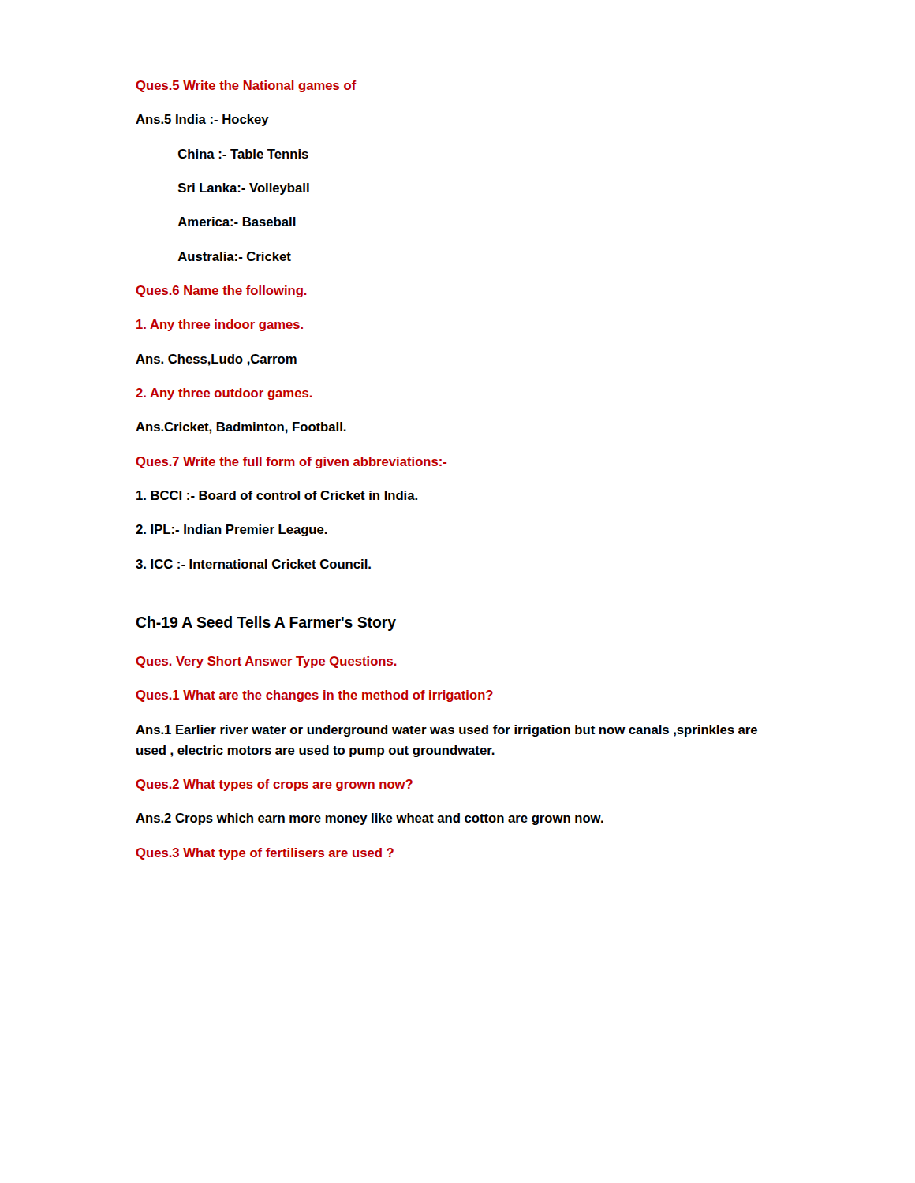Ques.5 Write the National games of
Ans.5 India :- Hockey
China :- Table Tennis
Sri Lanka:- Volleyball
America:- Baseball
Australia:- Cricket
Ques.6 Name the following.
1. Any three indoor games.
Ans. Chess,Ludo ,Carrom
2. Any three outdoor games.
Ans.Cricket, Badminton, Football.
Ques.7 Write the full form of given abbreviations:-
1. BCCI :- Board of control of Cricket in India.
2. IPL:- Indian Premier League.
3. ICC :- International Cricket Council.
Ch-19 A Seed Tells A Farmer's Story
Ques. Very Short Answer Type Questions.
Ques.1 What are the changes in the method of irrigation?
Ans.1 Earlier river water or underground water was used for irrigation but now canals ,sprinkles are used , electric motors are used to pump out groundwater.
Ques.2 What types of crops are grown now?
Ans.2 Crops which earn more money like wheat and cotton are grown now.
Ques.3 What type of fertilisers are used ?